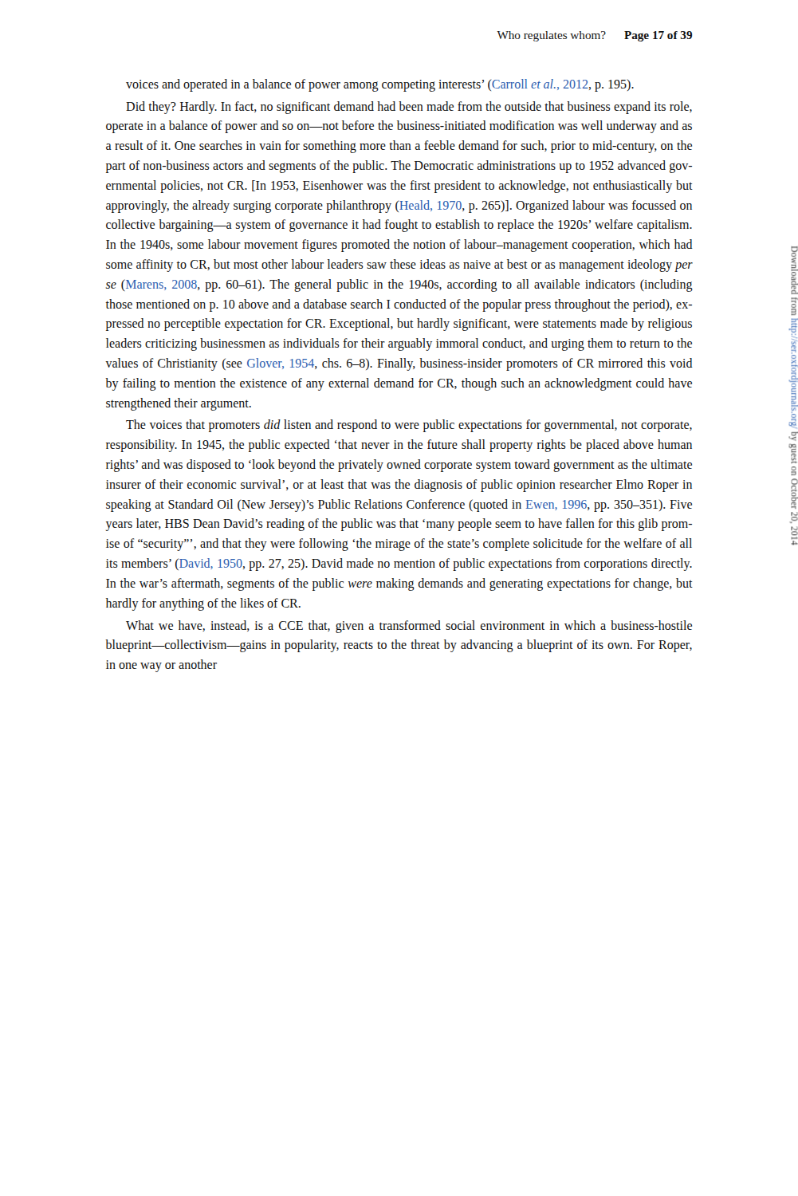Who regulates whom? Page 17 of 39
voices and operated in a balance of power among competing interests’ (Carroll et al., 2012, p. 195).
Did they? Hardly. In fact, no significant demand had been made from the outside that business expand its role, operate in a balance of power and so on—not before the business-initiated modification was well underway and as a result of it. One searches in vain for something more than a feeble demand for such, prior to mid-century, on the part of non-business actors and segments of the public. The Democratic administrations up to 1952 advanced governmental policies, not CR. [In 1953, Eisenhower was the first president to acknowledge, not enthusiastically but approvingly, the already surging corporate philanthropy (Heald, 1970, p. 265)]. Organized labour was focussed on collective bargaining—a system of governance it had fought to establish to replace the 1920s’ welfare capitalism. In the 1940s, some labour movement figures promoted the notion of labour–management cooperation, which had some affinity to CR, but most other labour leaders saw these ideas as naive at best or as management ideology per se (Marens, 2008, pp. 60–61). The general public in the 1940s, according to all available indicators (including those mentioned on p. 10 above and a database search I conducted of the popular press throughout the period), expressed no perceptible expectation for CR. Exceptional, but hardly significant, were statements made by religious leaders criticizing businessmen as individuals for their arguably immoral conduct, and urging them to return to the values of Christianity (see Glover, 1954, chs. 6–8). Finally, business-insider promoters of CR mirrored this void by failing to mention the existence of any external demand for CR, though such an acknowledgment could have strengthened their argument.
The voices that promoters did listen and respond to were public expectations for governmental, not corporate, responsibility. In 1945, the public expected ‘that never in the future shall property rights be placed above human rights’ and was disposed to ‘look beyond the privately owned corporate system toward government as the ultimate insurer of their economic survival’, or at least that was the diagnosis of public opinion researcher Elmo Roper in speaking at Standard Oil (New Jersey)’s Public Relations Conference (quoted in Ewen, 1996, pp. 350–351). Five years later, HBS Dean David’s reading of the public was that ‘many people seem to have fallen for this glib promise of “security”’, and that they were following ‘the mirage of the state’s complete solicitude for the welfare of all its members’ (David, 1950, pp. 27, 25). David made no mention of public expectations from corporations directly. In the war’s aftermath, segments of the public were making demands and generating expectations for change, but hardly for anything of the likes of CR.
What we have, instead, is a CCE that, given a transformed social environment in which a business-hostile blueprint—collectivism—gains in popularity, reacts to the threat by advancing a blueprint of its own. For Roper, in one way or another
Downloaded from http://ser.oxfordjournals.org/ by guest on October 20, 2014